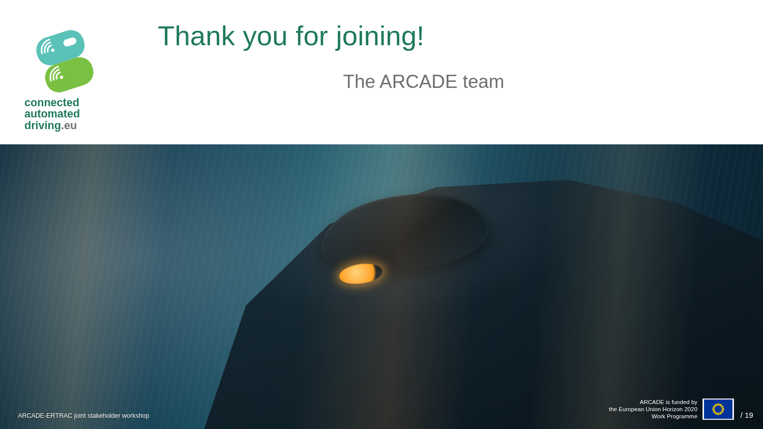connected
automated
driving.eu
Thank you for joining!
The ARCADE team
ARCADE-ERTRAC joint stakeholder workshop
ARCADE is funded by
the European Union Horizon 2020
Work Programme
/ 19